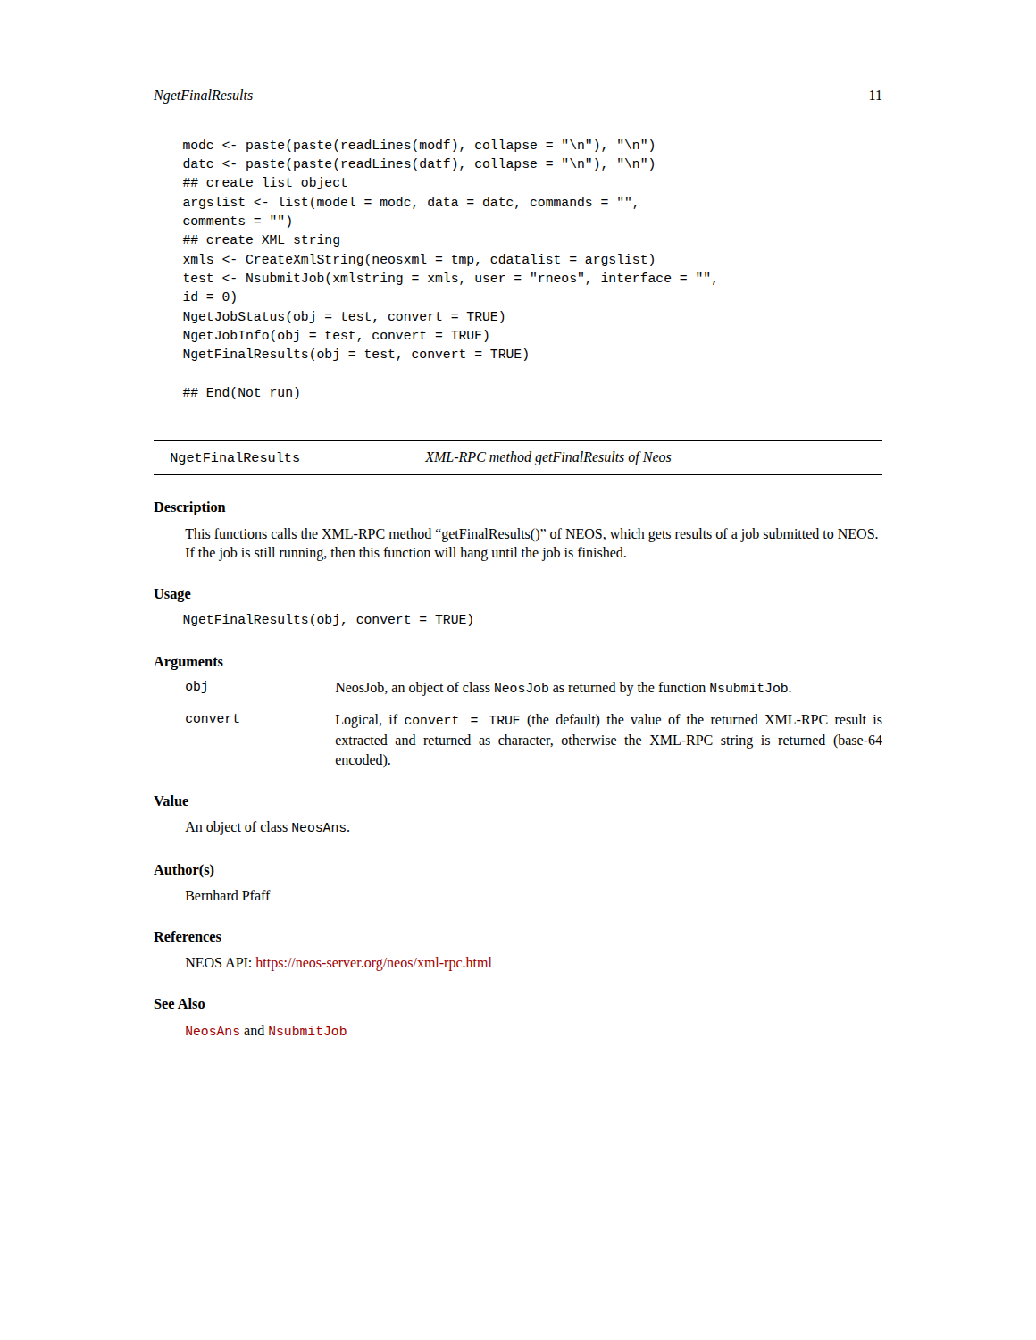NgetFinalResults 11
modc <- paste(paste(readLines(modf), collapse = "\n"), "\n")
datc <- paste(paste(readLines(datf), collapse = "\n"), "\n")
## create list object
argslist <- list(model = modc, data = datc, commands = "",
comments = "")
## create XML string
xmls <- CreateXmlString(neosxml = tmp, cdatalist = argslist)
test <- NsubmitJob(xmlstring = xmls, user = "rneos", interface = "",
id = 0)
NgetJobStatus(obj = test, convert = TRUE)
NgetJobInfo(obj = test, convert = TRUE)
NgetFinalResults(obj = test, convert = TRUE)

## End(Not run)
NgetFinalResults XML-RPC method getFinalResults of Neos
Description
This functions calls the XML-RPC method “getFinalResults()” of NEOS, which gets results of a job submitted to NEOS. If the job is still running, then this function will hang until the job is finished.
Usage
NgetFinalResults(obj, convert = TRUE)
Arguments
obj
NeosJob, an object of class NeosJob as returned by the function NsubmitJob.
convert
Logical, if convert = TRUE (the default) the value of the returned XML-RPC result is extracted and returned as character, otherwise the XML-RPC string is returned (base-64 encoded).
Value
An object of class NeosAns.
Author(s)
Bernhard Pfaff
References
NEOS API: https://neos-server.org/neos/xml-rpc.html
See Also
NeosAns and NsubmitJob